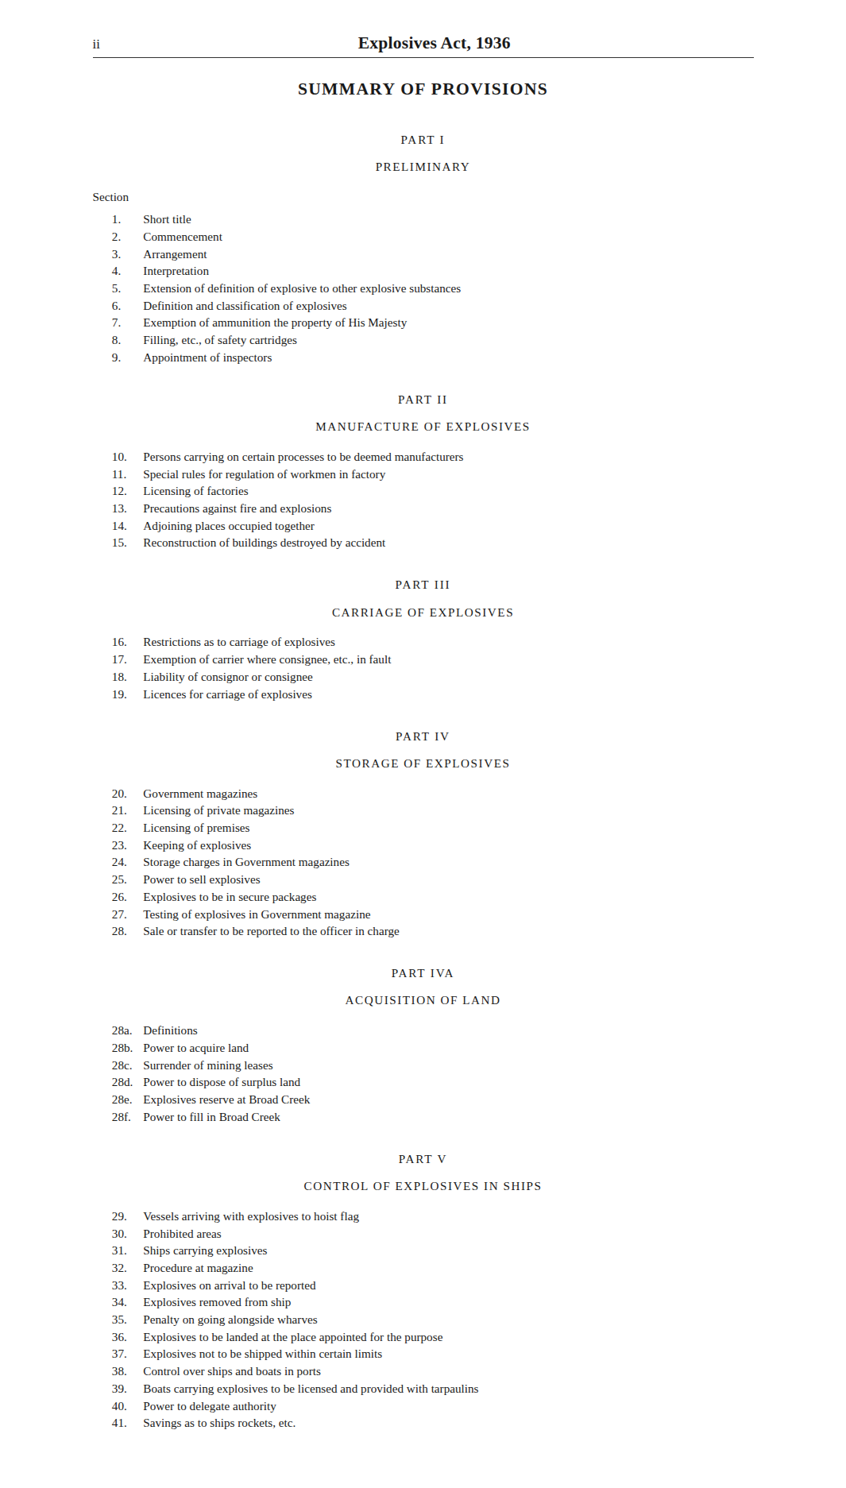ii Explosives Act, 1936
SUMMARY OF PROVISIONS
PART I
PRELIMINARY
Section
1. Short title
2. Commencement
3. Arrangement
4. Interpretation
5. Extension of definition of explosive to other explosive substances
6. Definition and classification of explosives
7. Exemption of ammunition the property of His Majesty
8. Filling, etc., of safety cartridges
9. Appointment of inspectors
PART II
MANUFACTURE OF EXPLOSIVES
10. Persons carrying on certain processes to be deemed manufacturers
11. Special rules for regulation of workmen in factory
12. Licensing of factories
13. Precautions against fire and explosions
14. Adjoining places occupied together
15. Reconstruction of buildings destroyed by accident
PART III
CARRIAGE OF EXPLOSIVES
16. Restrictions as to carriage of explosives
17. Exemption of carrier where consignee, etc., in fault
18. Liability of consignor or consignee
19. Licences for carriage of explosives
PART IV
STORAGE OF EXPLOSIVES
20. Government magazines
21. Licensing of private magazines
22. Licensing of premises
23. Keeping of explosives
24. Storage charges in Government magazines
25. Power to sell explosives
26. Explosives to be in secure packages
27. Testing of explosives in Government magazine
28. Sale or transfer to be reported to the officer in charge
PART IVA
ACQUISITION OF LAND
28a. Definitions
28b. Power to acquire land
28c. Surrender of mining leases
28d. Power to dispose of surplus land
28e. Explosives reserve at Broad Creek
28f. Power to fill in Broad Creek
PART V
CONTROL OF EXPLOSIVES IN SHIPS
29. Vessels arriving with explosives to hoist flag
30. Prohibited areas
31. Ships carrying explosives
32. Procedure at magazine
33. Explosives on arrival to be reported
34. Explosives removed from ship
35. Penalty on going alongside wharves
36. Explosives to be landed at the place appointed for the purpose
37. Explosives not to be shipped within certain limits
38. Control over ships and boats in ports
39. Boats carrying explosives to be licensed and provided with tarpaulins
40. Power to delegate authority
41. Savings as to ships rockets, etc.